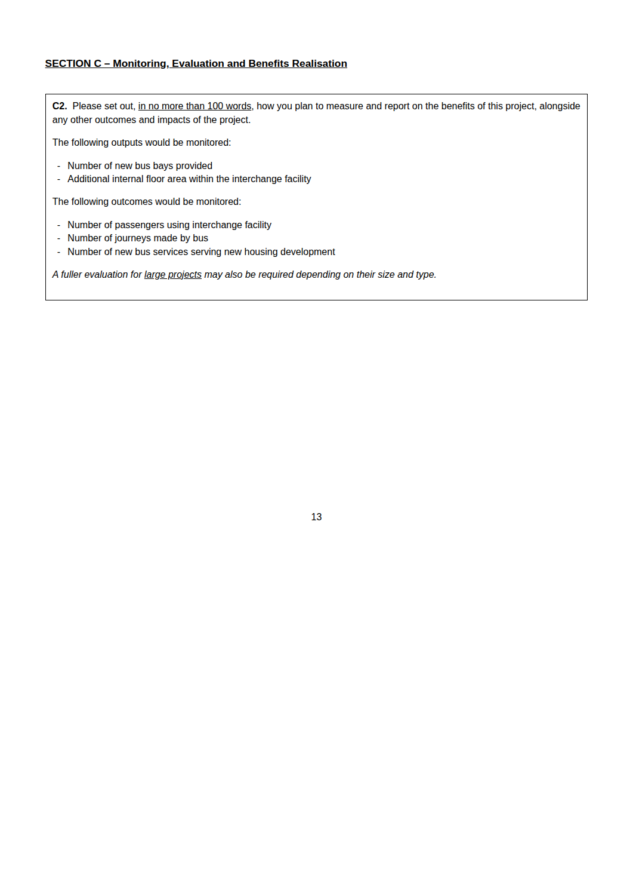SECTION C – Monitoring, Evaluation and Benefits Realisation
C2. Please set out, in no more than 100 words, how you plan to measure and report on the benefits of this project, alongside any other outcomes and impacts of the project.
The following outputs would be monitored:
Number of new bus bays provided
Additional internal floor area within the interchange facility
The following outcomes would be monitored:
Number of passengers using interchange facility
Number of journeys made by bus
Number of new bus services serving new housing development
A fuller evaluation for large projects may also be required depending on their size and type.
13